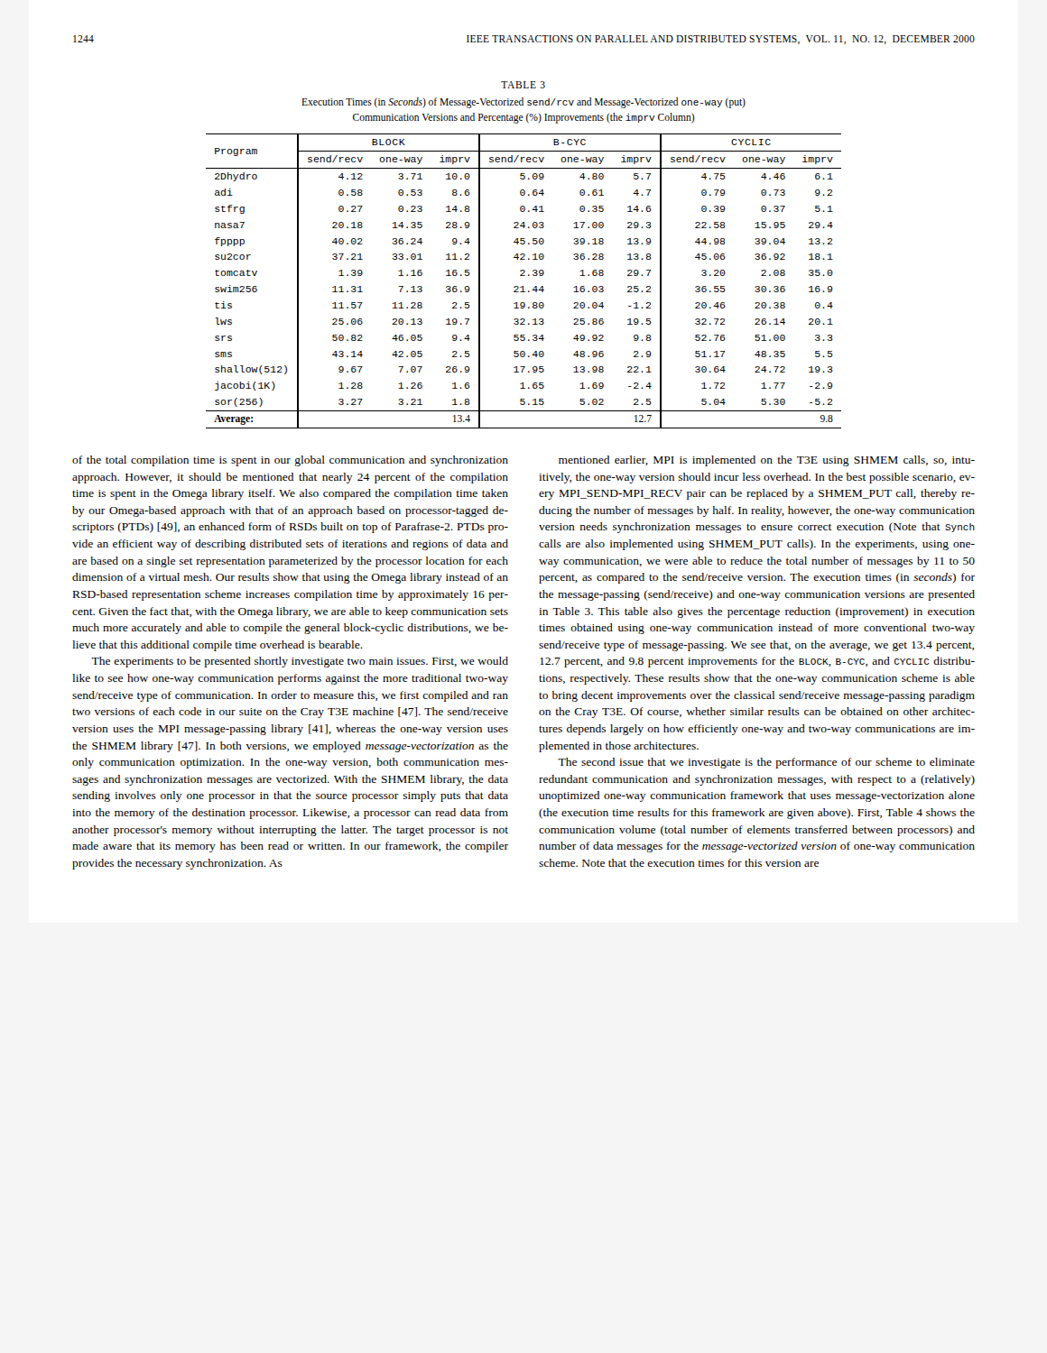1244 IEEE Transactions on Parallel and Distributed Systems, Vol. 11, No. 12, December 2000
TABLE 3 Execution Times (in Seconds) of Message-Vectorized send/rcv and Message-Vectorized one-way (put)
Communication Versions and Percentage (%) Improvements (the imprv Column)
| Program | BLOCK | B-CYC | CYCLIC |
| --- | --- | --- | --- |
| send/recv | one-way | imprv | send/recv | one-way | imprv | send/recv | one-way | imprv |
| 2Dhydro | 4.12 | 3.71 | 10.0 | 5.09 | 4.80 | 5.7 | 4.75 | 4.46 | 6.1 |
| adi | 0.58 | 0.53 | 8.6 | 0.64 | 0.61 | 4.7 | 0.79 | 0.73 | 9.2 |
| stfrg | 0.27 | 0.23 | 14.8 | 0.41 | 0.35 | 14.6 | 0.39 | 0.37 | 5.1 |
| nasa7 | 20.18 | 14.35 | 28.9 | 24.03 | 17.00 | 29.3 | 22.58 | 15.95 | 29.4 |
| fpppp | 40.02 | 36.24 | 9.4 | 45.50 | 39.18 | 13.9 | 44.98 | 39.04 | 13.2 |
| su2cor | 37.21 | 33.01 | 11.2 | 42.10 | 36.28 | 13.8 | 45.06 | 36.92 | 18.1 |
| tomcatv | 1.39 | 1.16 | 16.5 | 2.39 | 1.68 | 29.7 | 3.20 | 2.08 | 35.0 |
| swim256 | 11.31 | 7.13 | 36.9 | 21.44 | 16.03 | 25.2 | 36.55 | 30.36 | 16.9 |
| tis | 11.57 | 11.28 | 2.5 | 19.80 | 20.04 | -1.2 | 20.46 | 20.38 | 0.4 |
| lws | 25.06 | 20.13 | 19.7 | 32.13 | 25.86 | 19.5 | 32.72 | 26.14 | 20.1 |
| srs | 50.82 | 46.05 | 9.4 | 55.34 | 49.92 | 9.8 | 52.76 | 51.00 | 3.3 |
| sms | 43.14 | 42.05 | 2.5 | 50.40 | 48.96 | 2.9 | 51.17 | 48.35 | 5.5 |
| shallow(512) | 9.67 | 7.07 | 26.9 | 17.95 | 13.98 | 22.1 | 30.64 | 24.72 | 19.3 |
| jacobi(1K) | 1.28 | 1.26 | 1.6 | 1.65 | 1.69 | -2.4 | 1.72 | 1.77 | -2.9 |
| sor(256) | 3.27 | 3.21 | 1.8 | 5.15 | 5.02 | 2.5 | 5.04 | 5.30 | -5.2 |
| Average: | | | 13.4 | | | 12.7 | | | 9.8 |
of the total compilation time is spent in our global communication and synchronization approach. However, it should be mentioned that nearly 24 percent of the compilation time is spent in the Omega library itself. We also compared the compilation time taken by our Omega-based approach with that of an approach based on processor-tagged descriptors (PTDs) [49], an enhanced form of RSDs built on top of Parafrase-2. PTDs provide an efficient way of describing distributed sets of iterations and regions of data and are based on a single set representation parameterized by the processor location for each dimension of a virtual mesh. Our results show that using the Omega library instead of an RSD-based representation scheme increases compilation time by approximately 16 percent. Given the fact that, with the Omega library, we are able to keep communication sets much more accurately and able to compile the general block-cyclic distributions, we believe that this additional compile time overhead is bearable.
The experiments to be presented shortly investigate two main issues. First, we would like to see how one-way communication performs against the more traditional two-way send/receive type of communication. In order to measure this, we first compiled and ran two versions of each code in our suite on the Cray T3E machine [47]. The send/receive version uses the MPI message-passing library [41], whereas the one-way version uses the SHMEM library [47]. In both versions, we employed message-vectorization as the only communication optimization. In the one-way version, both communication messages and synchronization messages are vectorized. With the SHMEM library, the data sending involves only one processor in that the source processor simply puts that data into the memory of the destination processor. Likewise, a processor can read data from another processor's memory without interrupting the latter. The target processor is not made aware that its memory has been read or written. In our framework, the compiler provides the necessary synchronization. As
mentioned earlier, MPI is implemented on the T3E using SHMEM calls, so, intuitively, the one-way version should incur less overhead. In the best possible scenario, every MPI_SEND-MPI_RECV pair can be replaced by a SHMEM_PUT call, thereby reducing the number of messages by half. In reality, however, the one-way communication version needs synchronization messages to ensure correct execution (Note that Synch calls are also implemented using SHMEM_PUT calls). In the experiments, using one-way communication, we were able to reduce the total number of messages by 11 to 50 percent, as compared to the send/receive version. The execution times (in seconds) for the message-passing (send/receive) and one-way communication versions are presented in Table 3. This table also gives the percentage reduction (improvement) in execution times obtained using one-way communication instead of more conventional two-way send/receive type of message-passing. We see that, on the average, we get 13.4 percent, 12.7 percent, and 9.8 percent improvements for the BLOCK, B-CYC, and CYCLIC distributions, respectively. These results show that the one-way communication scheme is able to bring decent improvements over the classical send/receive message-passing paradigm on the Cray T3E. Of course, whether similar results can be obtained on other architectures depends largely on how efficiently one-way and two-way communications are implemented in those architectures.
The second issue that we investigate is the performance of our scheme to eliminate redundant communication and synchronization messages, with respect to a (relatively) unoptimized one-way communication framework that uses message-vectorization alone (the execution time results for this framework are given above). First, Table 4 shows the communication volume (total number of elements transferred between processors) and number of data messages for the message-vectorized version of one-way communication scheme. Note that the execution times for this version are